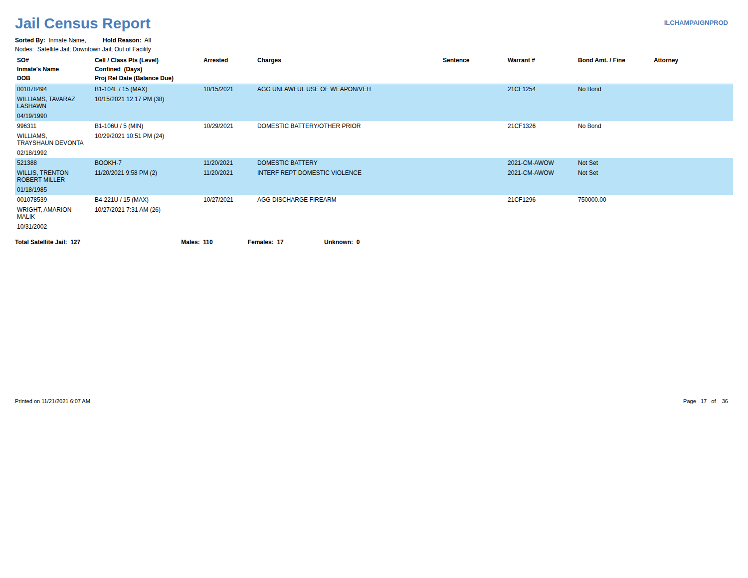ILCHAMPAIGNPROD
Jail Census Report
Sorted By: Inmate Name, Hold Reason: All
Nodes: Satellite Jail; Downtown Jail; Out of Facility
| SO# | Cell / Class Pts (Level) | Arrested | Charges | Sentence | Warrant # | Bond Amt. / Fine | Attorney |
| --- | --- | --- | --- | --- | --- | --- | --- |
| Inmate's Name | Confined (Days) | | | | | | |
| DOB | Proj Rel Date (Balance Due) | | | | | | |
| 001078494 | B1-104L / 15 (MAX) | 10/15/2021 | AGG UNLAWFUL USE OF WEAPON/VEH | | 21CF1254 | No Bond | |
| WILLIAMS, TAVARAZ LASHAWN | 10/15/2021 12:17 PM (38) | | | | | | |
| 04/19/1990 | | | | | | | |
| 996311 | B1-106U / 5 (MIN) | 10/29/2021 | DOMESTIC BATTERY/OTHER PRIOR | | 21CF1326 | No Bond | |
| WILLIAMS, TRAYSHAUN DEVONTA | 10/29/2021 10:51 PM (24) | | | | | | |
| 02/18/1992 | | | | | | | |
| 521388 | BOOKH-7 | 11/20/2021 | DOMESTIC BATTERY | | 2021-CM-AWOW | Not Set | |
| WILLIS, TRENTON ROBERT MILLER | 11/20/2021 9:58 PM (2) | 11/20/2021 | INTERF REPT DOMESTIC VIOLENCE | | 2021-CM-AWOW | Not Set | |
| 01/18/1985 | | | | | | | |
| 001078539 | B4-221U / 15 (MAX) | 10/27/2021 | AGG DISCHARGE FIREARM | | 21CF1296 | 750000.00 | |
| WRIGHT, AMARION MALIK | 10/27/2021 7:31 AM (26) | | | | | | |
| 10/31/2002 | | | | | | | |
Total Satellite Jail: 127 Males: 110 Females: 17 Unknown: 0
Printed on 11/21/2021 6:07 AM
Page 17 of 36